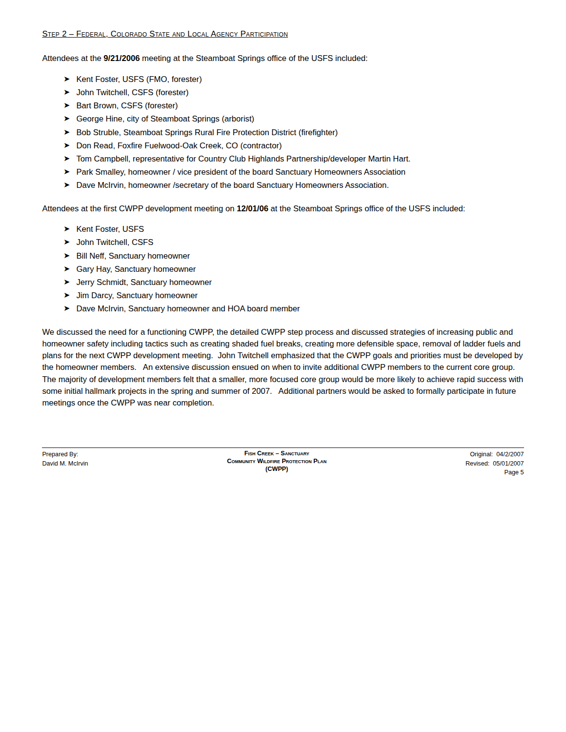Step 2 – Federal, Colorado State and Local Agency Participation
Attendees at the 9/21/2006 meeting at the Steamboat Springs office of the USFS included:
Kent Foster, USFS (FMO, forester)
John Twitchell, CSFS (forester)
Bart Brown, CSFS (forester)
George Hine, city of Steamboat Springs (arborist)
Bob Struble, Steamboat Springs Rural Fire Protection District (firefighter)
Don Read, Foxfire Fuelwood-Oak Creek, CO (contractor)
Tom Campbell, representative for Country Club Highlands Partnership/developer Martin Hart.
Park Smalley, homeowner / vice president of the board Sanctuary Homeowners Association
Dave McIrvin, homeowner /secretary of the board Sanctuary Homeowners Association.
Attendees at the first CWPP development meeting on 12/01/06 at the Steamboat Springs office of the USFS included:
Kent Foster, USFS
John Twitchell, CSFS
Bill Neff, Sanctuary homeowner
Gary Hay, Sanctuary homeowner
Jerry Schmidt, Sanctuary homeowner
Jim Darcy, Sanctuary homeowner
Dave McIrvin, Sanctuary homeowner and HOA board member
We discussed the need for a functioning CWPP, the detailed CWPP step process and discussed strategies of increasing public and homeowner safety including tactics such as creating shaded fuel breaks, creating more defensible space, removal of ladder fuels and plans for the next CWPP development meeting. John Twitchell emphasized that the CWPP goals and priorities must be developed by the homeowner members. An extensive discussion ensued on when to invite additional CWPP members to the current core group. The majority of development members felt that a smaller, more focused core group would be more likely to achieve rapid success with some initial hallmark projects in the spring and summer of 2007. Additional partners would be asked to formally participate in future meetings once the CWPP was near completion.
Prepared By:
David M. McIrvin
Fish Creek – Sanctuary
Community Wildfire Protection Plan
(CWPP)
Original: 04/2/2007
Revised: 05/01/2007
Page 5